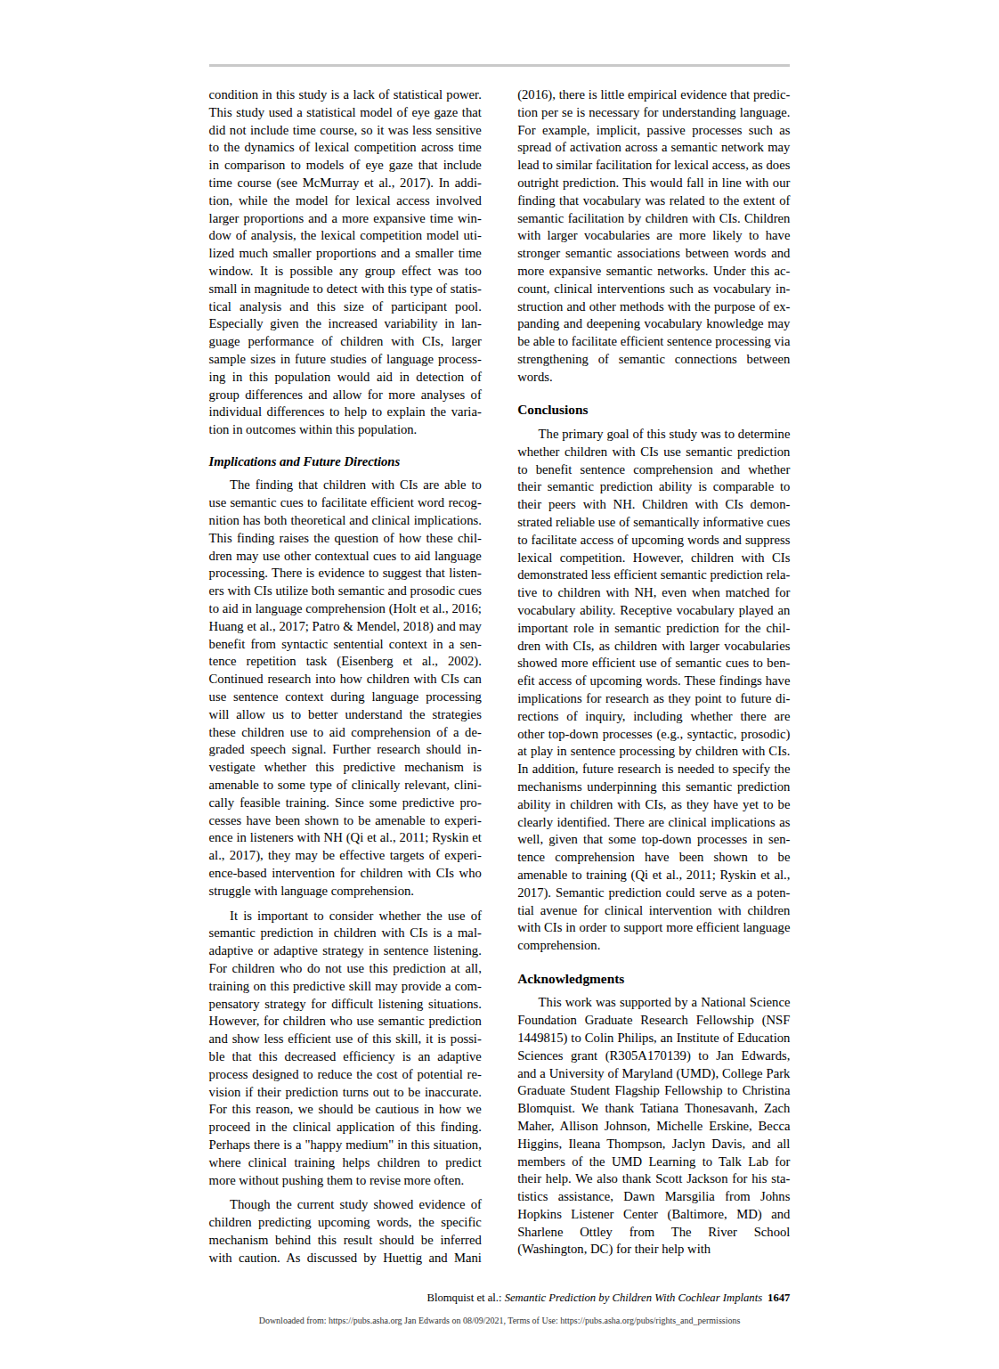condition in this study is a lack of statistical power. This study used a statistical model of eye gaze that did not include time course, so it was less sensitive to the dynamics of lexical competition across time in comparison to models of eye gaze that include time course (see McMurray et al., 2017). In addition, while the model for lexical access involved larger proportions and a more expansive time window of analysis, the lexical competition model utilized much smaller proportions and a smaller time window. It is possible any group effect was too small in magnitude to detect with this type of statistical analysis and this size of participant pool. Especially given the increased variability in language performance of children with CIs, larger sample sizes in future studies of language processing in this population would aid in detection of group differences and allow for more analyses of individual differences to help to explain the variation in outcomes within this population.
Implications and Future Directions
The finding that children with CIs are able to use semantic cues to facilitate efficient word recognition has both theoretical and clinical implications. This finding raises the question of how these children may use other contextual cues to aid language processing. There is evidence to suggest that listeners with CIs utilize both semantic and prosodic cues to aid in language comprehension (Holt et al., 2016; Huang et al., 2017; Patro & Mendel, 2018) and may benefit from syntactic sentential context in a sentence repetition task (Eisenberg et al., 2002). Continued research into how children with CIs can use sentence context during language processing will allow us to better understand the strategies these children use to aid comprehension of a degraded speech signal. Further research should investigate whether this predictive mechanism is amenable to some type of clinically relevant, clinically feasible training. Since some predictive processes have been shown to be amenable to experience in listeners with NH (Qi et al., 2011; Ryskin et al., 2017), they may be effective targets of experience-based intervention for children with CIs who struggle with language comprehension.
It is important to consider whether the use of semantic prediction in children with CIs is a maladaptive or adaptive strategy in sentence listening. For children who do not use this prediction at all, training on this predictive skill may provide a compensatory strategy for difficult listening situations. However, for children who use semantic prediction and show less efficient use of this skill, it is possible that this decreased efficiency is an adaptive process designed to reduce the cost of potential revision if their prediction turns out to be inaccurate. For this reason, we should be cautious in how we proceed in the clinical application of this finding. Perhaps there is a "happy medium" in this situation, where clinical training helps children to predict more without pushing them to revise more often.
Though the current study showed evidence of children predicting upcoming words, the specific mechanism behind this result should be inferred with caution. As discussed by Huettig and Mani (2016), there is little empirical evidence that prediction per se is necessary for understanding language. For example, implicit, passive processes such as spread of activation across a semantic network may lead to similar facilitation for lexical access, as does outright prediction. This would fall in line with our finding that vocabulary was related to the extent of semantic facilitation by children with CIs. Children with larger vocabularies are more likely to have stronger semantic associations between words and more expansive semantic networks. Under this account, clinical interventions such as vocabulary instruction and other methods with the purpose of expanding and deepening vocabulary knowledge may be able to facilitate efficient sentence processing via strengthening of semantic connections between words.
Conclusions
The primary goal of this study was to determine whether children with CIs use semantic prediction to benefit sentence comprehension and whether their semantic prediction ability is comparable to their peers with NH. Children with CIs demonstrated reliable use of semantically informative cues to facilitate access of upcoming words and suppress lexical competition. However, children with CIs demonstrated less efficient semantic prediction relative to children with NH, even when matched for vocabulary ability. Receptive vocabulary played an important role in semantic prediction for the children with CIs, as children with larger vocabularies showed more efficient use of semantic cues to benefit access of upcoming words. These findings have implications for research as they point to future directions of inquiry, including whether there are other top-down processes (e.g., syntactic, prosodic) at play in sentence processing by children with CIs. In addition, future research is needed to specify the mechanisms underpinning this semantic prediction ability in children with CIs, as they have yet to be clearly identified. There are clinical implications as well, given that some top-down processes in sentence comprehension have been shown to be amenable to training (Qi et al., 2011; Ryskin et al., 2017). Semantic prediction could serve as a potential avenue for clinical intervention with children with CIs in order to support more efficient language comprehension.
Acknowledgments
This work was supported by a National Science Foundation Graduate Research Fellowship (NSF 1449815) to Colin Philips, an Institute of Education Sciences grant (R305A170139) to Jan Edwards, and a University of Maryland (UMD), College Park Graduate Student Flagship Fellowship to Christina Blomquist. We thank Tatiana Thonesavanh, Zach Maher, Allison Johnson, Michelle Erskine, Becca Higgins, Ileana Thompson, Jaclyn Davis, and all members of the UMD Learning to Talk Lab for their help. We also thank Scott Jackson for his statistics assistance, Dawn Marsgilia from Johns Hopkins Listener Center (Baltimore, MD) and Sharlene Ottley from The River School (Washington, DC) for their help with
Blomquist et al.: Semantic Prediction by Children With Cochlear Implants 1647
Downloaded from: https://pubs.asha.org Jan Edwards on 08/09/2021, Terms of Use: https://pubs.asha.org/pubs/rights_and_permissions